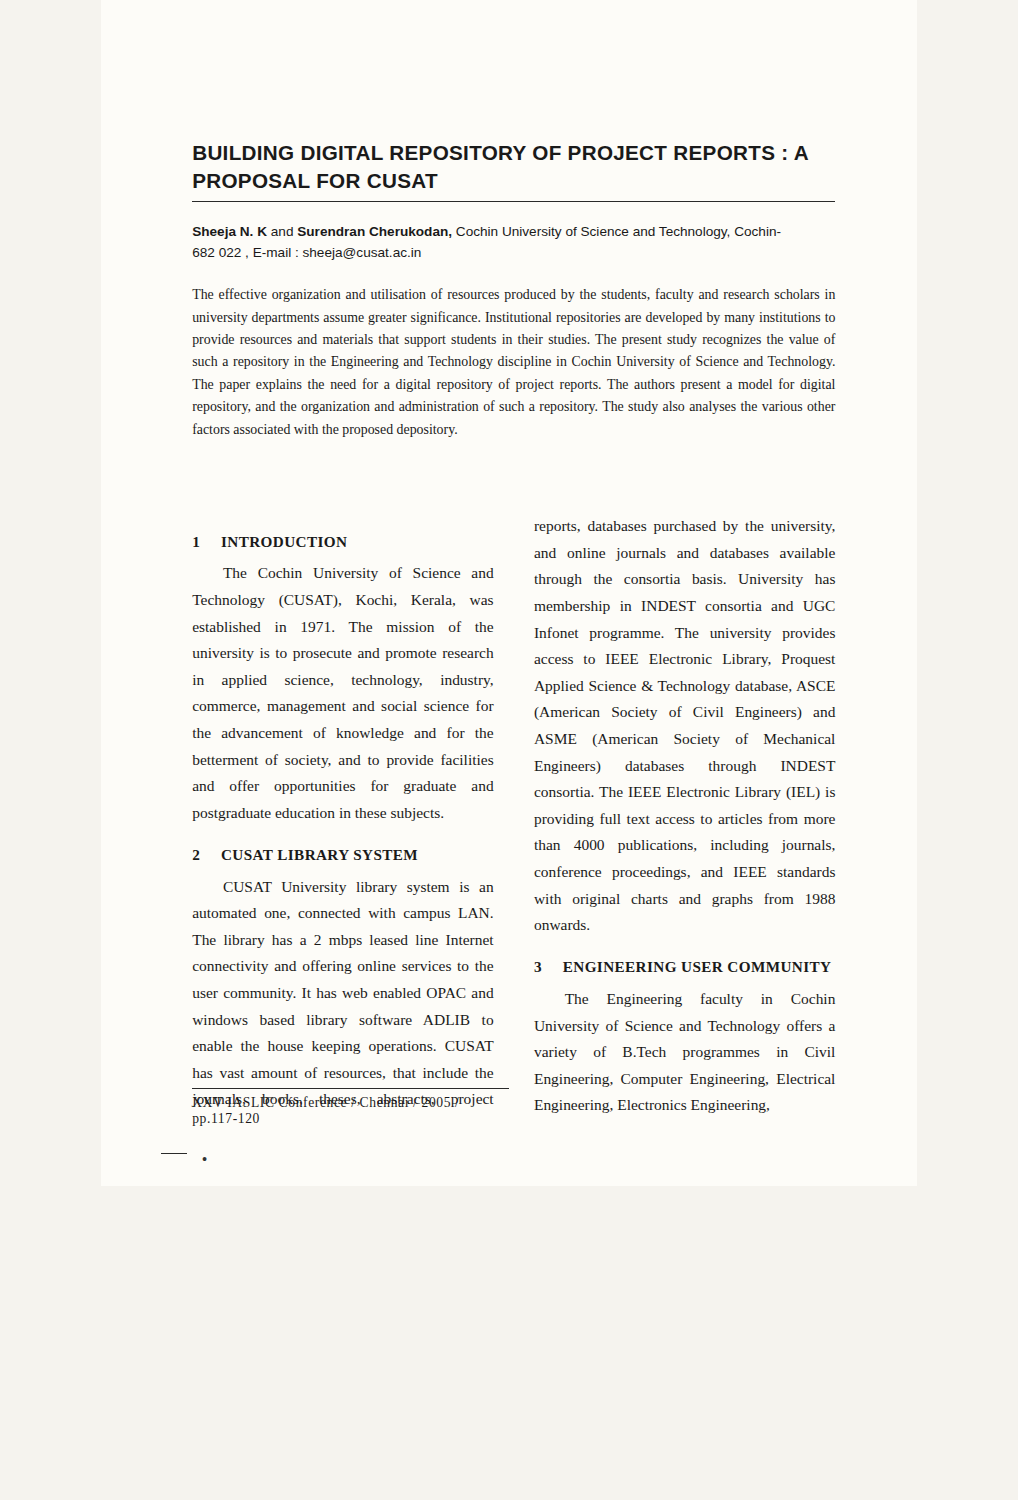Building Digital Repository of Project Reports : A
Proposal for CUSAT
Sheeja N. K and Surendran Cherukodan, Cochin University of Science and Technology, Cochin-
682 022 , E-mail : sheeja@cusat.ac.in
The effective organization and utilisation of resources produced by the students, faculty and research scholars in university departments assume greater significance. Institutional repositories are developed by many institutions to provide resources and materials that support students in their studies. The present study recognizes the value of such a repository in the Engineering and Technology discipline in Cochin University of Science and Technology. The paper explains the need for a digital repository of project reports. The authors present a model for digital repository, and the organization and administration of such a repository. The study also analyses the various other factors associated with the proposed depository.
1 INTRODUCTION
The Cochin University of Science and Technology (CUSAT), Kochi, Kerala, was established in 1971. The mission of the university is to prosecute and promote research in applied science, technology, industry, commerce, management and social science for the advancement of knowledge and for the betterment of society, and to provide facilities and offer opportunities for graduate and postgraduate education in these subjects.
2 CUSAT LIBRARY SYSTEM
CUSAT University library system is an automated one, connected with campus LAN. The library has a 2 mbps leased line Internet connectivity and offering online services to the user community. It has web enabled OPAC and windows based library software ADLIB to enable the house keeping operations. CUSAT has vast amount of resources, that include the journals, books, theses, abstracts, project reports, databases purchased by the university, and online journals and databases available through the consortia basis. University has membership in INDEST consortia and UGC Infonet programme. The university provides access to IEEE Electronic Library, Proquest Applied Science & Technology database, ASCE (American Society of Civil Engineers) and ASME (American Society of Mechanical Engineers) databases through INDEST consortia. The IEEE Electronic Library (IEL) is providing full text access to articles from more than 4000 publications, including journals, conference proceedings, and IEEE standards with original charts and graphs from 1988 onwards.
3 ENGINEERING USER COMMUNITY
The Engineering faculty in Cochin University of Science and Technology offers a variety of B.Tech programmes in Civil Engineering, Computer Engineering, Electrical Engineering, Electronics Engineering,
XXV IASLIC Conference / Chennai / 2005 / pp.117-120
•